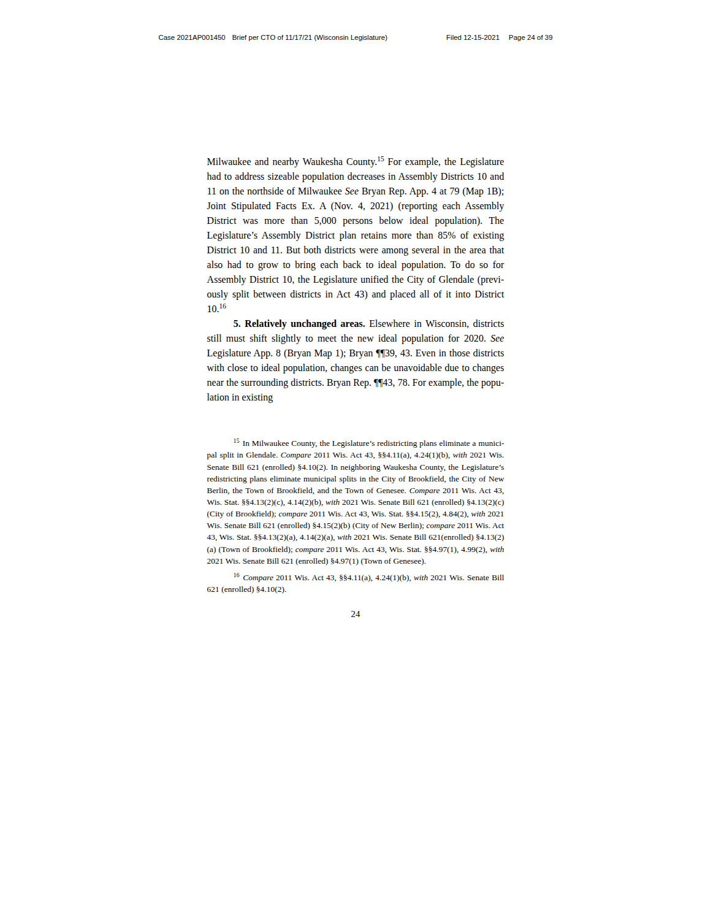Case 2021AP001450 Brief per CTO of 11/17/21 (Wisconsin Legislature) Filed 12-15-2021 Page 24 of 39
Milwaukee and nearby Waukesha County.15 For example, the Legislature had to address sizeable population decreases in Assembly Districts 10 and 11 on the northside of Milwaukee See Bryan Rep. App. 4 at 79 (Map 1B); Joint Stipulated Facts Ex. A (Nov. 4, 2021) (reporting each Assembly District was more than 5,000 persons below ideal population). The Legislature’s Assembly District plan retains more than 85% of existing District 10 and 11. But both districts were among several in the area that also had to grow to bring each back to ideal population. To do so for Assembly District 10, the Legislature unified the City of Glendale (previously split between districts in Act 43) and placed all of it into District 10.16
5. Relatively unchanged areas. Elsewhere in Wisconsin, districts still must shift slightly to meet the new ideal population for 2020. See Legislature App. 8 (Bryan Map 1); Bryan ¶¶39, 43. Even in those districts with close to ideal population, changes can be unavoidable due to changes near the surrounding districts. Bryan Rep. ¶¶43, 78. For example, the population in existing
15 In Milwaukee County, the Legislature’s redistricting plans eliminate a municipal split in Glendale. Compare 2011 Wis. Act 43, §§4.11(a), 4.24(1)(b), with 2021 Wis. Senate Bill 621 (enrolled) §4.10(2). In neighboring Waukesha County, the Legislature’s redistricting plans eliminate municipal splits in the City of Brookfield, the City of New Berlin, the Town of Brookfield, and the Town of Genesee. Compare 2011 Wis. Act 43, Wis. Stat. §§4.13(2)(c), 4.14(2)(b), with 2021 Wis. Senate Bill 621 (enrolled) §4.13(2)(c) (City of Brookfield); compare 2011 Wis. Act 43, Wis. Stat. §§4.15(2), 4.84(2), with 2021 Wis. Senate Bill 621 (enrolled) §4.15(2)(b) (City of New Berlin); compare 2011 Wis. Act 43, Wis. Stat. §§4.13(2)(a), 4.14(2)(a), with 2021 Wis. Senate Bill 621(enrolled) §4.13(2)(a) (Town of Brookfield); compare 2011 Wis. Act 43, Wis. Stat. §§4.97(1), 4.99(2), with 2021 Wis. Senate Bill 621 (enrolled) §4.97(1) (Town of Genesee).
16 Compare 2011 Wis. Act 43, §§4.11(a), 4.24(1)(b), with 2021 Wis. Senate Bill 621 (enrolled) §4.10(2).
24